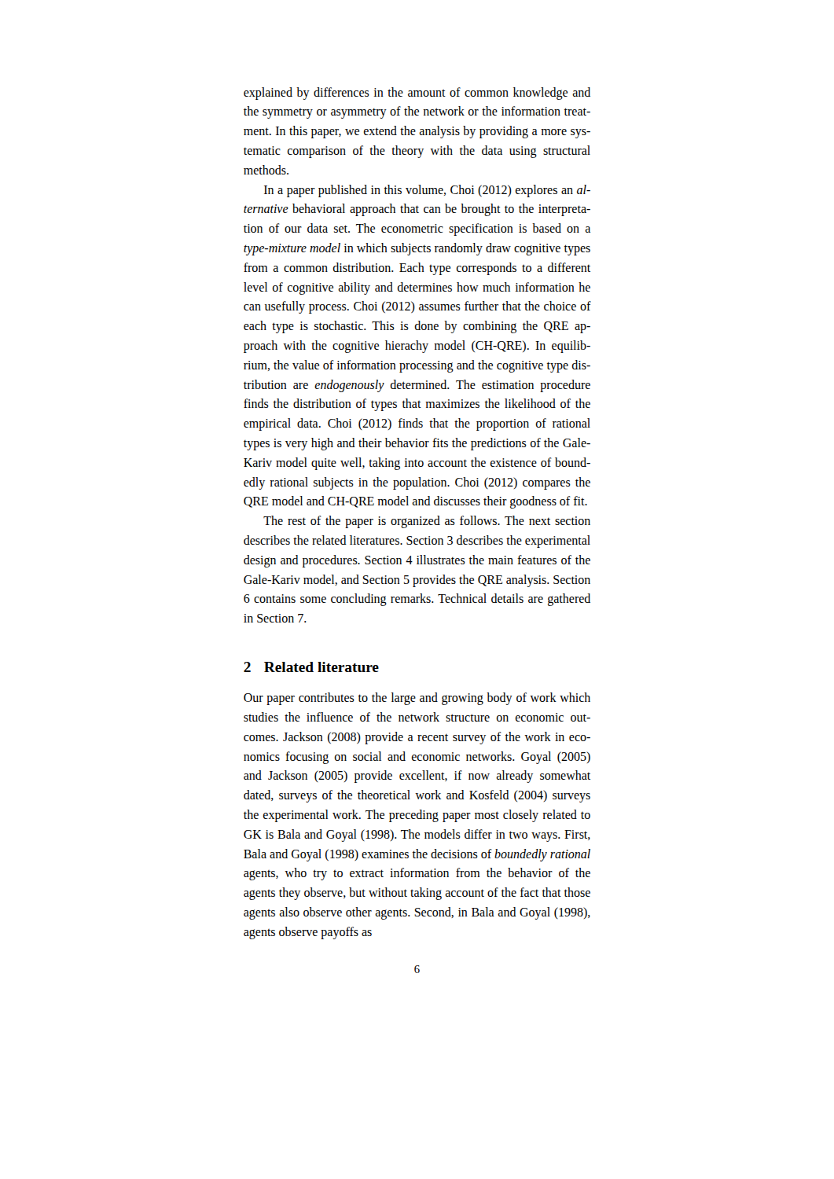explained by differences in the amount of common knowledge and the symmetry or asymmetry of the network or the information treatment. In this paper, we extend the analysis by providing a more systematic comparison of the theory with the data using structural methods.
In a paper published in this volume, Choi (2012) explores an alternative behavioral approach that can be brought to the interpretation of our data set. The econometric specification is based on a type-mixture model in which subjects randomly draw cognitive types from a common distribution. Each type corresponds to a different level of cognitive ability and determines how much information he can usefully process. Choi (2012) assumes further that the choice of each type is stochastic. This is done by combining the QRE approach with the cognitive hierachy model (CH-QRE). In equilibrium, the value of information processing and the cognitive type distribution are endogenously determined. The estimation procedure finds the distribution of types that maximizes the likelihood of the empirical data. Choi (2012) finds that the proportion of rational types is very high and their behavior fits the predictions of the Gale-Kariv model quite well, taking into account the existence of boundedly rational subjects in the population. Choi (2012) compares the QRE model and CH-QRE model and discusses their goodness of fit.
The rest of the paper is organized as follows. The next section describes the related literatures. Section 3 describes the experimental design and procedures. Section 4 illustrates the main features of the Gale-Kariv model, and Section 5 provides the QRE analysis. Section 6 contains some concluding remarks. Technical details are gathered in Section 7.
2 Related literature
Our paper contributes to the large and growing body of work which studies the influence of the network structure on economic outcomes. Jackson (2008) provide a recent survey of the work in economics focusing on social and economic networks. Goyal (2005) and Jackson (2005) provide excellent, if now already somewhat dated, surveys of the theoretical work and Kosfeld (2004) surveys the experimental work. The preceding paper most closely related to GK is Bala and Goyal (1998). The models differ in two ways. First, Bala and Goyal (1998) examines the decisions of boundedly rational agents, who try to extract information from the behavior of the agents they observe, but without taking account of the fact that those agents also observe other agents. Second, in Bala and Goyal (1998), agents observe payoffs as
6